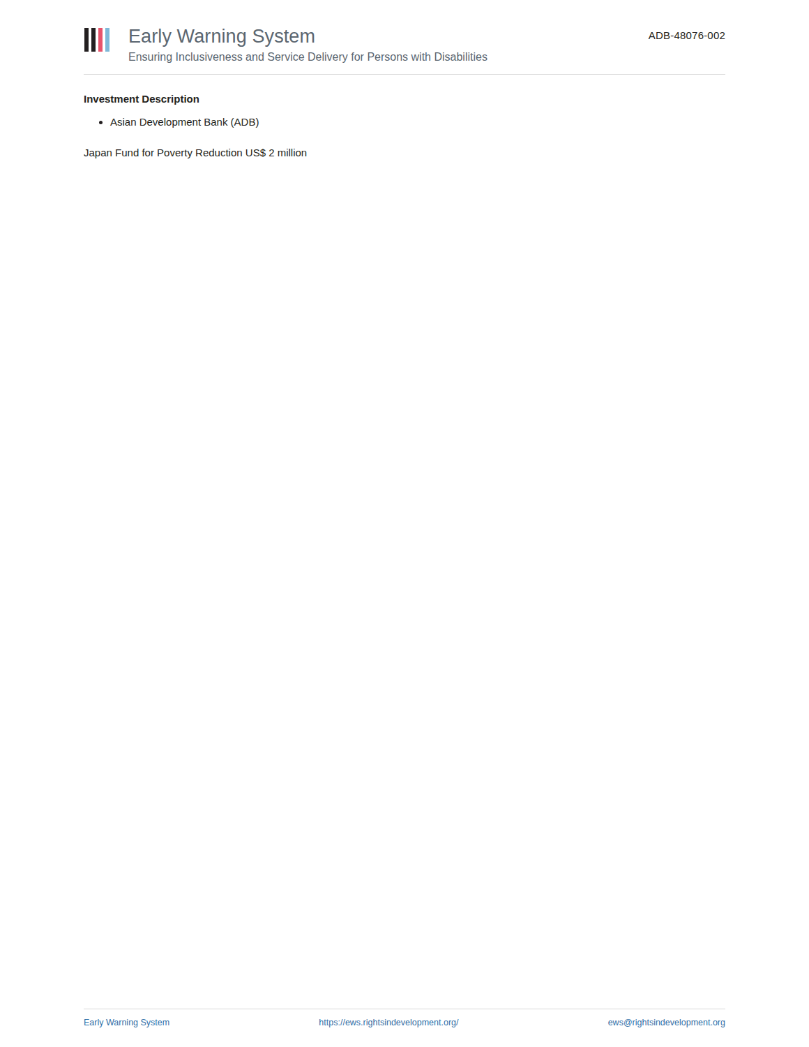Early Warning System
Ensuring Inclusiveness and Service Delivery for Persons with Disabilities
ADB-48076-002
Investment Description
Asian Development Bank (ADB)
Japan Fund for Poverty Reduction US$ 2 million
Early Warning System
https://ews.rightsindevelopment.org/
ews@rightsindevelopment.org